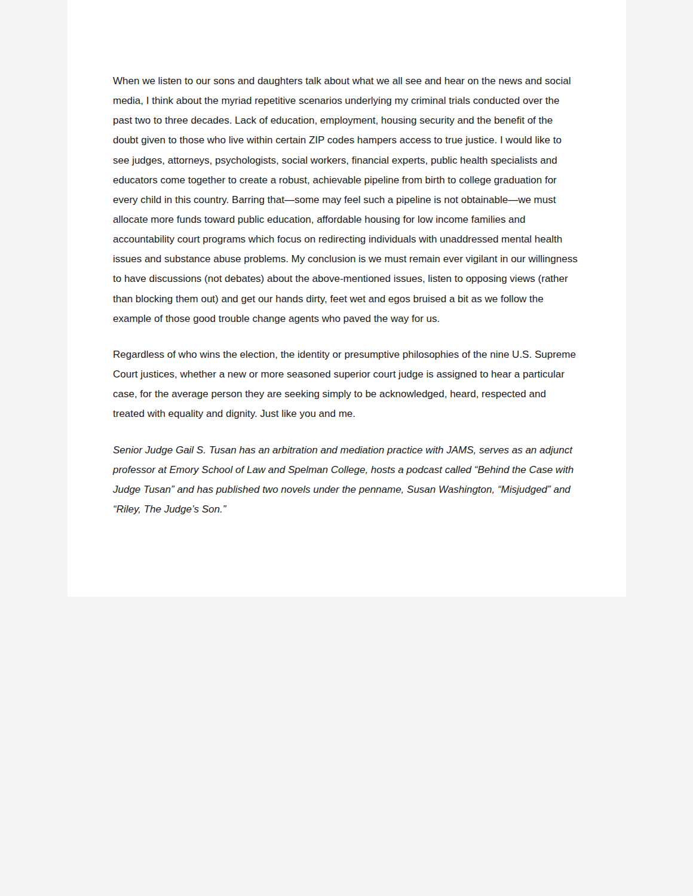When we listen to our sons and daughters talk about what we all see and hear on the news and social media, I think about the myriad repetitive scenarios underlying my criminal trials conducted over the past two to three decades. Lack of education, employment, housing security and the benefit of the doubt given to those who live within certain ZIP codes hampers access to true justice. I would like to see judges, attorneys, psychologists, social workers, financial experts, public health specialists and educators come together to create a robust, achievable pipeline from birth to college graduation for every child in this country. Barring that—some may feel such a pipeline is not obtainable—we must allocate more funds toward public education, affordable housing for low income families and accountability court programs which focus on redirecting individuals with unaddressed mental health issues and substance abuse problems. My conclusion is we must remain ever vigilant in our willingness to have discussions (not debates) about the above-mentioned issues, listen to opposing views (rather than blocking them out) and get our hands dirty, feet wet and egos bruised a bit as we follow the example of those good trouble change agents who paved the way for us.
Regardless of who wins the election, the identity or presumptive philosophies of the nine U.S. Supreme Court justices, whether a new or more seasoned superior court judge is assigned to hear a particular case, for the average person they are seeking simply to be acknowledged, heard, respected and treated with equality and dignity. Just like you and me.
Senior Judge Gail S. Tusan has an arbitration and mediation practice with JAMS, serves as an adjunct professor at Emory School of Law and Spelman College, hosts a podcast called “Behind the Case with Judge Tusan” and has published two novels under the penname, Susan Washington, “Misjudged” and “Riley, The Judge’s Son.”